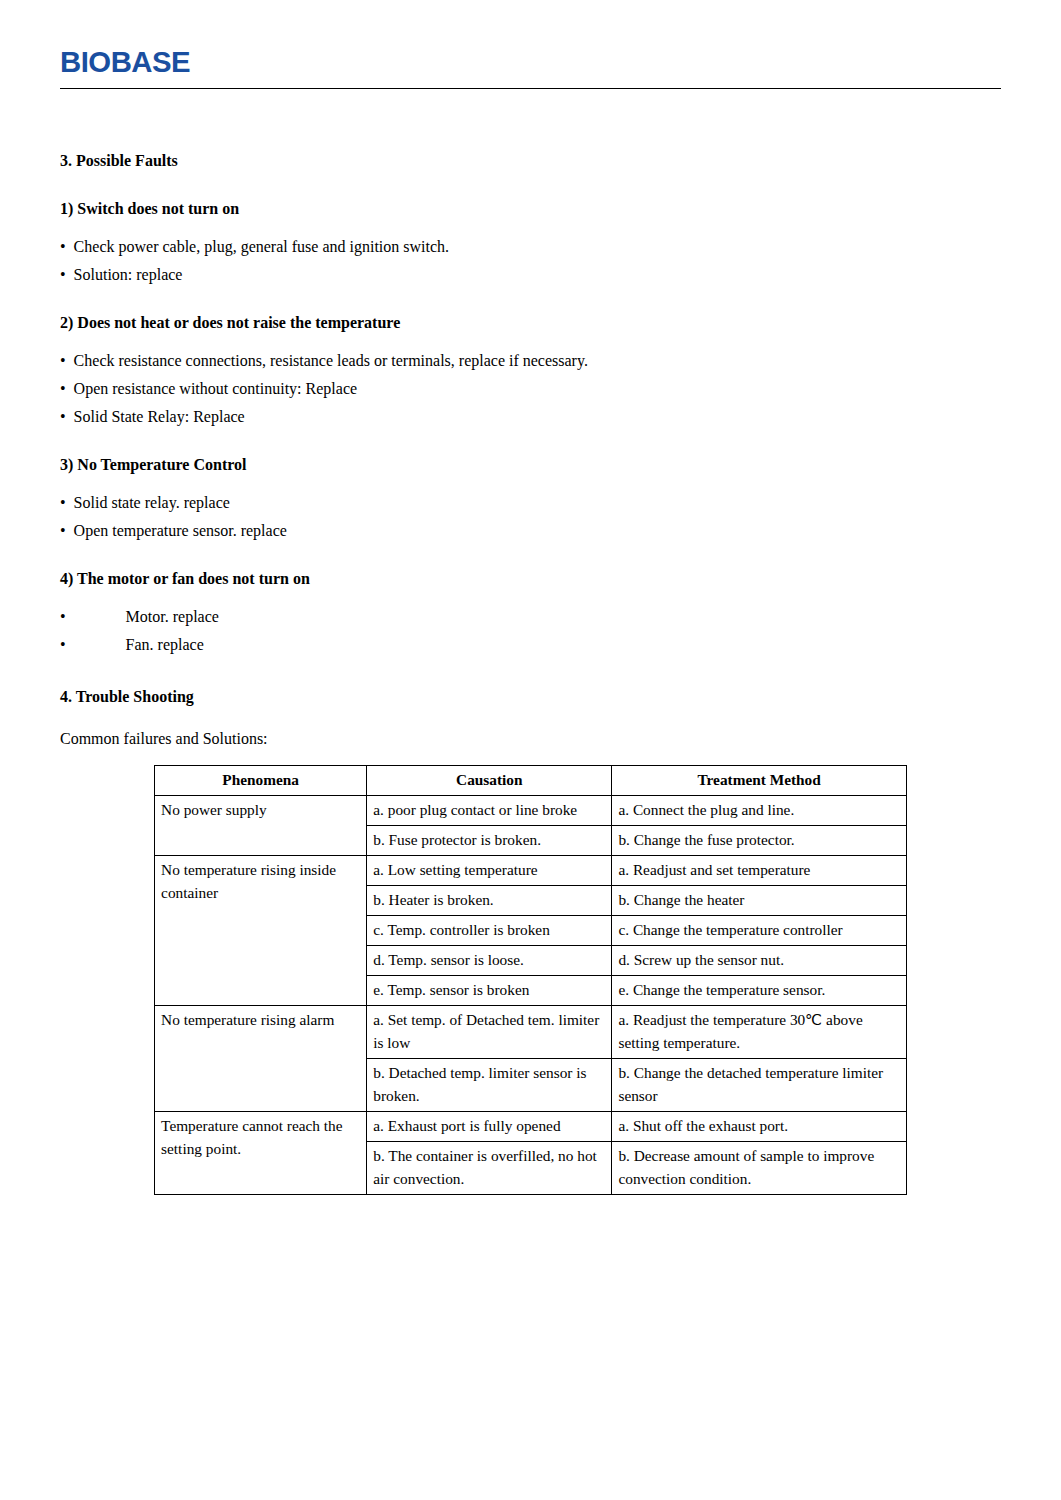BIOBASE
3. Possible Faults
1) Switch does not turn on
Check power cable, plug, general fuse and ignition switch.
Solution: replace
2) Does not heat or does not raise the temperature
Check resistance connections, resistance leads or terminals, replace if necessary.
Open resistance without continuity: Replace
Solid State Relay: Replace
3) No Temperature Control
Solid state relay. replace
Open temperature sensor. replace
4) The motor or fan does not turn on
Motor. replace
Fan. replace
4. Trouble Shooting
Common failures and Solutions:
| Phenomena | Causation | Treatment Method |
| --- | --- | --- |
| No power supply | a. poor plug contact or line broke | a. Connect the plug and line. |
| b. Fuse protector is broken. | b. Change the fuse protector. |
| No temperature rising inside container | a. Low setting temperature | a. Readjust and set temperature |
| b. Heater is broken. | b. Change the heater |
| c. Temp. controller is broken | c. Change the temperature controller |
| d. Temp. sensor is loose. | d. Screw up the sensor nut. |
| e. Temp. sensor is broken | e. Change the temperature sensor. |
| No temperature rising alarm | a. Set temp. of Detached tem. limiter is low | a. Readjust the temperature 30℃ above setting temperature. |
| b. Detached temp. limiter sensor is broken. | b. Change the detached temperature limiter sensor |
| Temperature cannot reach the setting point. | a. Exhaust port is fully opened | a. Shut off the exhaust port. |
| b. The container is overfilled, no hot air convection. | b. Decrease amount of sample to improve convection condition. |